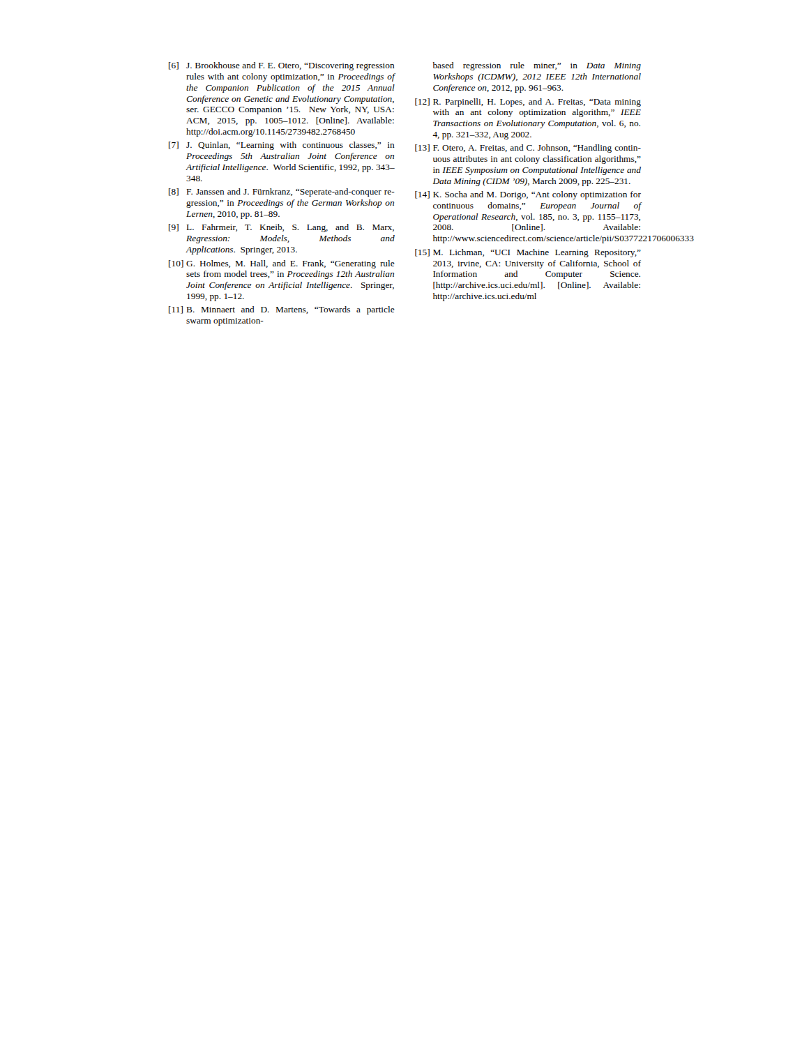[6] J. Brookhouse and F. E. Otero, “Discovering regression rules with ant colony optimization,” in Proceedings of the Companion Publication of the 2015 Annual Conference on Genetic and Evolutionary Computation, ser. GECCO Companion ’15. New York, NY, USA: ACM, 2015, pp. 1005–1012. [Online]. Available: http://doi.acm.org/10.1145/2739482.2768450
[7] J. Quinlan, “Learning with continuous classes,” in Proceedings 5th Australian Joint Conference on Artificial Intelligence. World Scientific, 1992, pp. 343–348.
[8] F. Janssen and J. Fürnkranz, “Seperate-and-conquer regression,” in Proceedings of the German Workshop on Lernen, 2010, pp. 81–89.
[9] L. Fahrmeir, T. Kneib, S. Lang, and B. Marx, Regression: Models, Methods and Applications. Springer, 2013.
[10] G. Holmes, M. Hall, and E. Frank, “Generating rule sets from model trees,” in Proceedings 12th Australian Joint Conference on Artificial Intelligence. Springer, 1999, pp. 1–12.
[11] B. Minnaert and D. Martens, “Towards a particle swarm optimization-
based regression rule miner,” in Data Mining Workshops (ICDMW), 2012 IEEE 12th International Conference on, 2012, pp. 961–963.
[12] R. Parpinelli, H. Lopes, and A. Freitas, “Data mining with an ant colony optimization algorithm,” IEEE Transactions on Evolutionary Computation, vol. 6, no. 4, pp. 321–332, Aug 2002.
[13] F. Otero, A. Freitas, and C. Johnson, “Handling continuous attributes in ant colony classification algorithms,” in IEEE Symposium on Computational Intelligence and Data Mining (CIDM ’09), March 2009, pp. 225–231.
[14] K. Socha and M. Dorigo, “Ant colony optimization for continuous domains,” European Journal of Operational Research, vol. 185, no. 3, pp. 1155–1173, 2008. [Online]. Available: http://www.sciencedirect.com/science/article/pii/S0377221706006333
[15] M. Lichman, “UCI Machine Learning Repository,” 2013, irvine, CA: University of California, School of Information and Computer Science. [http://archive.ics.uci.edu/ml]. [Online]. Available: http://archive.ics.uci.edu/ml